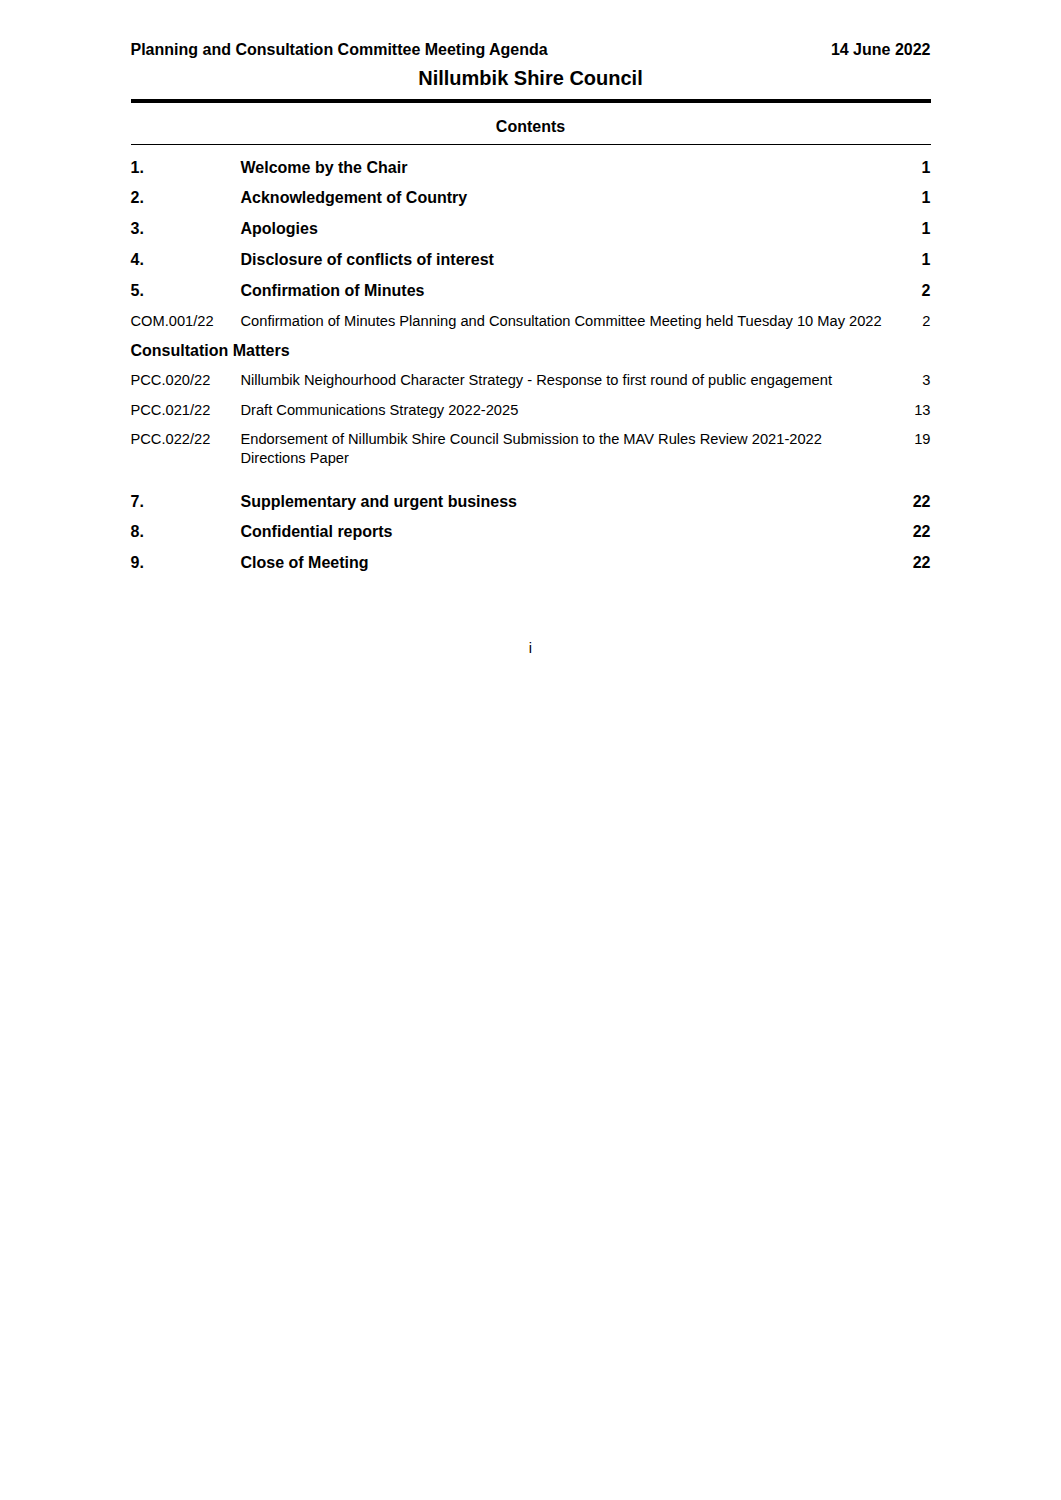Planning and Consultation Committee Meeting Agenda
14 June 2022
Nillumbik Shire Council
Contents
| 1. | Welcome by the Chair | 1 |
| 2. | Acknowledgement of Country | 1 |
| 3. | Apologies | 1 |
| 4. | Disclosure of conflicts of interest | 1 |
| 5. | Confirmation of Minutes | 2 |
| COM.001/22 | Confirmation of Minutes Planning and Consultation Committee Meeting held Tuesday 10 May 2022 | 2 |
| Consultation Matters |
| PCC.020/22 | Nillumbik Neighourhood Character Strategy - Response to first round of public engagement | 3 |
| PCC.021/22 | Draft Communications Strategy 2022-2025 | 13 |
| PCC.022/22 | Endorsement of Nillumbik Shire Council Submission to the MAV Rules Review 2021-2022 Directions Paper | 19 |
| 7. | Supplementary and urgent business | 22 |
| 8. | Confidential reports | 22 |
| 9. | Close of Meeting | 22 |
i